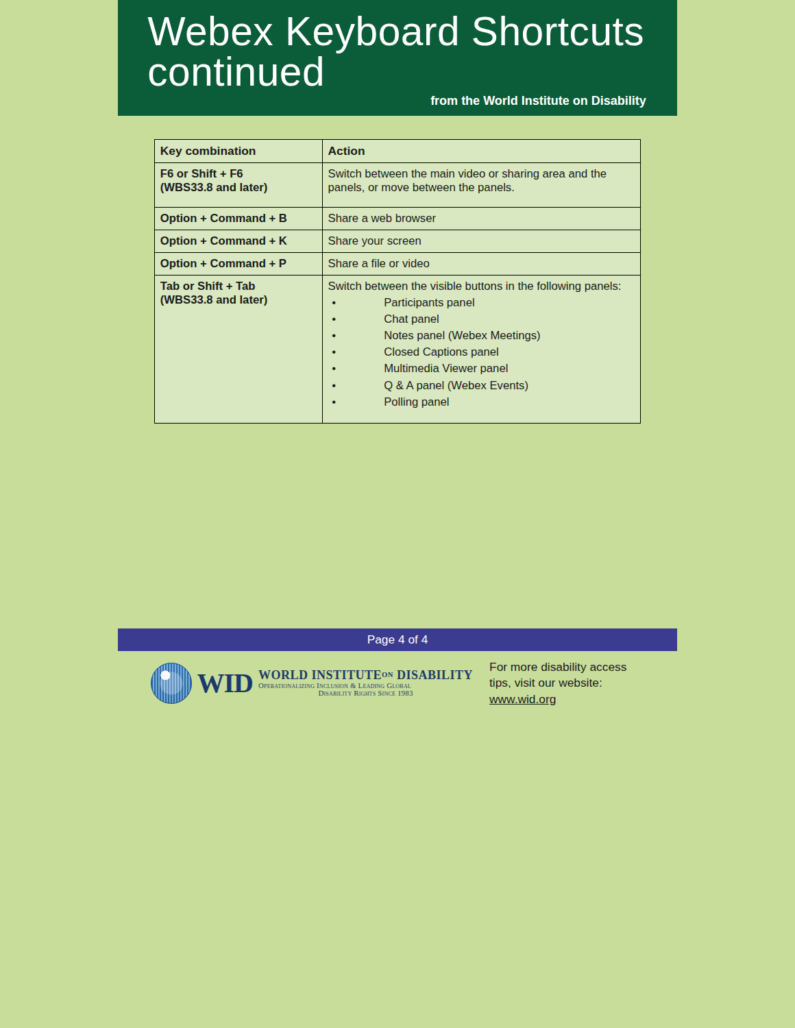Webex Keyboard Shortcuts continued
from the World Institute on Disability
| Key combination | Action |
| --- | --- |
| F6 or Shift + F6 (WBS33.8 and later) | Switch between the main video or sharing area and the panels, or move between the panels. |
| Option + Command + B | Share a web browser |
| Option + Command + K | Share your screen |
| Option + Command + P | Share a file or video |
| Tab or Shift + Tab (WBS33.8 and later) | Switch between the visible buttons in the following panels: Participants panel Chat panel Notes panel (Webex Meetings) Closed Captions panel Multimedia Viewer panel Q & A panel (Webex Events) Polling panel |
Page 4 of 4
WID
WORLD INSTITUTEON DISABILITY
Operationalizing Inclusion & Leading Global
Disability Rights Since 1983
For more disability access tips, visit our website: www.wid.org